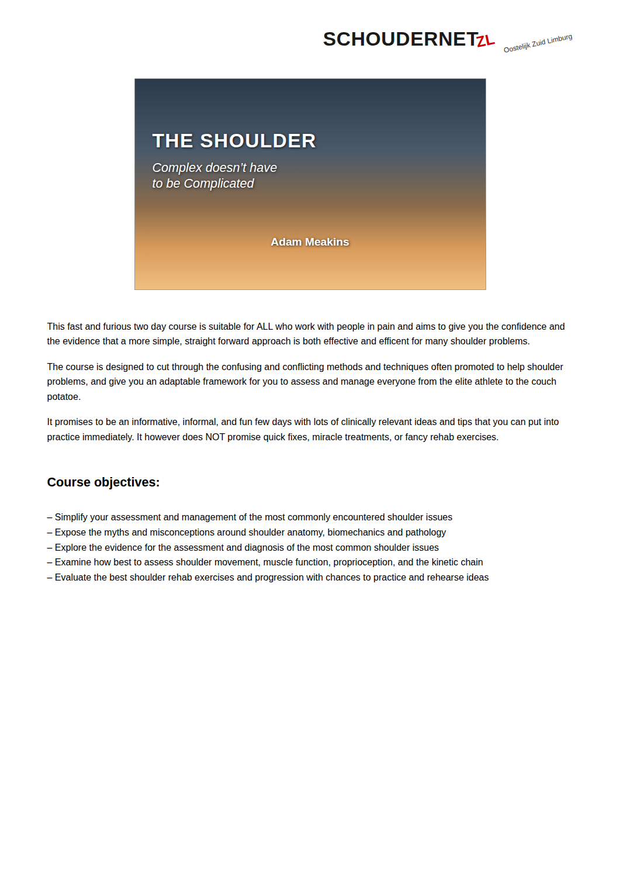SCHOUDERNET ZL
Oostelijk Zuid Limburg
THE SHOULDER
Complex doesn’t have
to be Complicated
Adam Meakins
This fast and furious two day course is suitable for ALL who work with people in pain and aims to give you the confidence and the evidence that a more simple, straight forward approach is both effective and efficent for many shoulder problems.
The course is designed to cut through the confusing and conflicting methods and techniques often promoted to help shoulder problems, and give you an adaptable framework for you to assess and manage everyone from the elite athlete to the couch potatoe.
It promises to be an informative, informal, and fun few days with lots of clinically relevant ideas and tips that you can put into practice immediately. It however does NOT promise quick fixes, miracle treatments, or fancy rehab exercises.
Course objectives:
– Simplify your assessment and management of the most commonly encountered shoulder issues
– Expose the myths and misconceptions around shoulder anatomy, biomechanics and pathology
– Explore the evidence for the assessment and diagnosis of the most common shoulder issues
– Examine how best to assess shoulder movement, muscle function, proprioception, and the kinetic chain
– Evaluate the best shoulder rehab exercises and progression with chances to practice and rehearse ideas